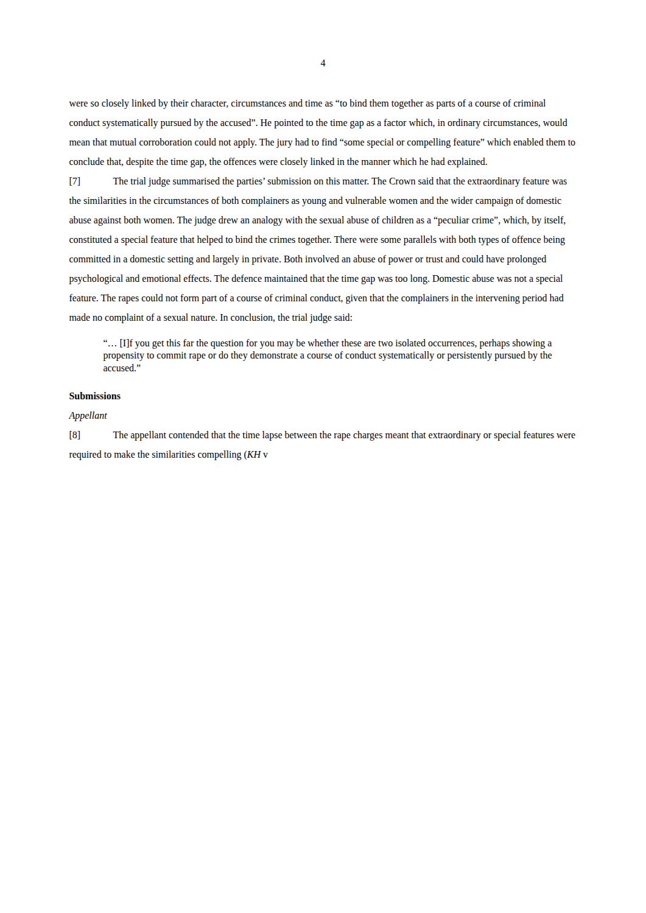4
were so closely linked by their character, circumstances and time as “to bind them together as parts of a course of criminal conduct systematically pursued by the accused”. He pointed to the time gap as a factor which, in ordinary circumstances, would mean that mutual corroboration could not apply. The jury had to find “some special or compelling feature” which enabled them to conclude that, despite the time gap, the offences were closely linked in the manner which he had explained.
[7] The trial judge summarised the parties’ submission on this matter. The Crown said that the extraordinary feature was the similarities in the circumstances of both complainers as young and vulnerable women and the wider campaign of domestic abuse against both women. The judge drew an analogy with the sexual abuse of children as a “peculiar crime”, which, by itself, constituted a special feature that helped to bind the crimes together. There were some parallels with both types of offence being committed in a domestic setting and largely in private. Both involved an abuse of power or trust and could have prolonged psychological and emotional effects. The defence maintained that the time gap was too long. Domestic abuse was not a special feature. The rapes could not form part of a course of criminal conduct, given that the complainers in the intervening period had made no complaint of a sexual nature. In conclusion, the trial judge said:
“… [I]f you get this far the question for you may be whether these are two isolated occurrences, perhaps showing a propensity to commit rape or do they demonstrate a course of conduct systematically or persistently pursued by the accused.”
Submissions
Appellant
[8] The appellant contended that the time lapse between the rape charges meant that extraordinary or special features were required to make the similarities compelling (KH v